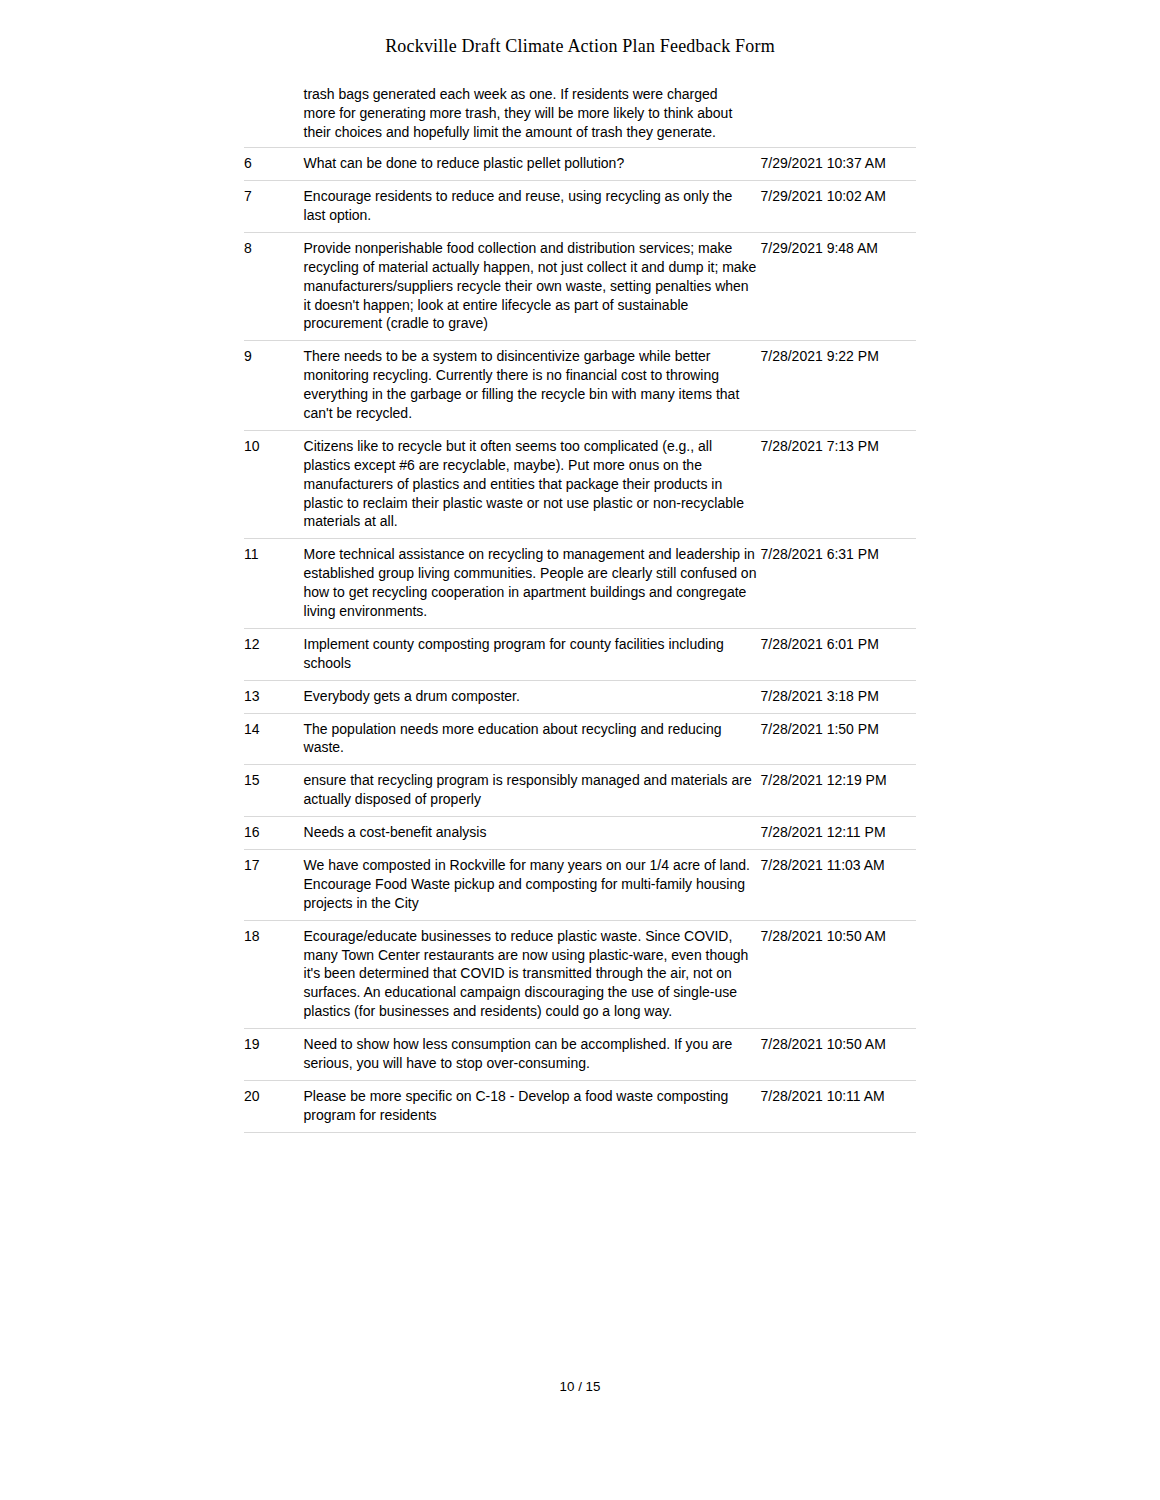Rockville Draft Climate Action Plan Feedback Form
trash bags generated each week as one. If residents were charged more for generating more trash, they will be more likely to think about their choices and hopefully limit the amount of trash they generate.
| 6 | What can be done to reduce plastic pellet pollution? | 7/29/2021 10:37 AM |
| 7 | Encourage residents to reduce and reuse, using recycling as only the last option. | 7/29/2021 10:02 AM |
| 8 | Provide nonperishable food collection and distribution services; make recycling of material actually happen, not just collect it and dump it; make manufacturers/suppliers recycle their own waste, setting penalties when it doesn't happen; look at entire lifecycle as part of sustainable procurement (cradle to grave) | 7/29/2021 9:48 AM |
| 9 | There needs to be a system to disincentivize garbage while better monitoring recycling. Currently there is no financial cost to throwing everything in the garbage or filling the recycle bin with many items that can't be recycled. | 7/28/2021 9:22 PM |
| 10 | Citizens like to recycle but it often seems too complicated (e.g., all plastics except #6 are recyclable, maybe). Put more onus on the manufacturers of plastics and entities that package their products in plastic to reclaim their plastic waste or not use plastic or non-recyclable materials at all. | 7/28/2021 7:13 PM |
| 11 | More technical assistance on recycling to management and leadership in established group living communities. People are clearly still confused on how to get recycling cooperation in apartment buildings and congregate living environments. | 7/28/2021 6:31 PM |
| 12 | Implement county composting program for county facilities including schools | 7/28/2021 6:01 PM |
| 13 | Everybody gets a drum composter. | 7/28/2021 3:18 PM |
| 14 | The population needs more education about recycling and reducing waste. | 7/28/2021 1:50 PM |
| 15 | ensure that recycling program is responsibly managed and materials are actually disposed of properly | 7/28/2021 12:19 PM |
| 16 | Needs a cost-benefit analysis | 7/28/2021 12:11 PM |
| 17 | We have composted in Rockville for many years on our 1/4 acre of land. Encourage Food Waste pickup and composting for multi-family housing projects in the City | 7/28/2021 11:03 AM |
| 18 | Ecourage/educate businesses to reduce plastic waste. Since COVID, many Town Center restaurants are now using plastic-ware, even though it's been determined that COVID is transmitted through the air, not on surfaces. An educational campaign discouraging the use of single-use plastics (for businesses and residents) could go a long way. | 7/28/2021 10:50 AM |
| 19 | Need to show how less consumption can be accomplished. If you are serious, you will have to stop over-consuming. | 7/28/2021 10:50 AM |
| 20 | Please be more specific on C-18 - Develop a food waste composting program for residents | 7/28/2021 10:11 AM |
10 / 15